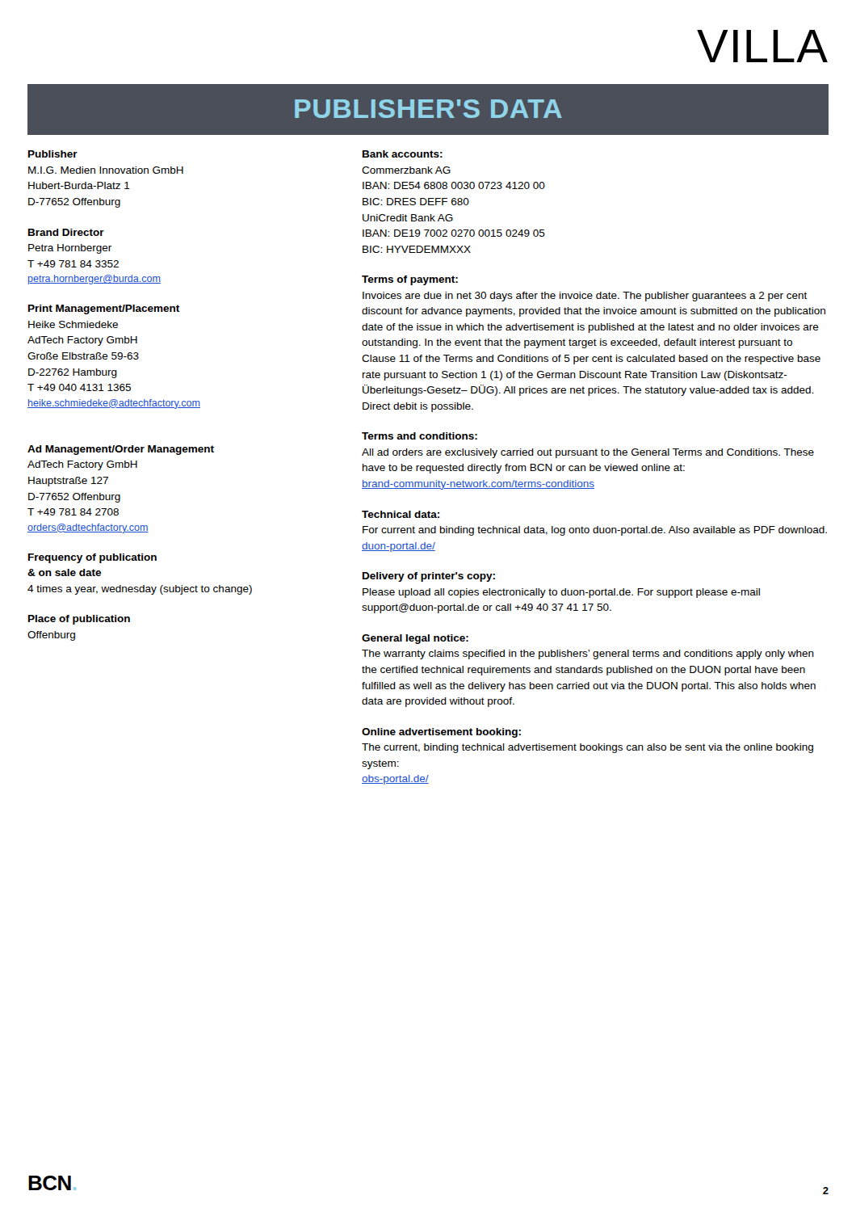VILLA
PUBLISHER'S DATA
Publisher
M.I.G. Medien Innovation GmbH
Hubert-Burda-Platz 1
D-77652 Offenburg
Brand Director
Petra Hornberger
T +49 781 84 3352
petra.hornberger@burda.com
Print Management/Placement
Heike Schmiedeke
AdTech Factory GmbH
Große Elbstraße 59-63
D-22762 Hamburg
T +49 040 4131 1365
heike.schmiedeke@adtechfactory.com
Ad Management/Order Management
AdTech Factory GmbH
Hauptstraße 127
D-77652 Offenburg
T +49 781 84 2708
orders@adtechfactory.com
Frequency of publication
& on sale date
4 times a year, wednesday (subject to change)
Place of publication
Offenburg
Bank accounts:
Commerzbank AG
IBAN: DE54 6808 0030 0723 4120 00
BIC: DRES DEFF 680
UniCredit Bank AG
IBAN: DE19 7002 0270 0015 0249 05
BIC: HYVEDEMMXXX
Terms of payment:
Invoices are due in net 30 days after the invoice date. The publisher guarantees a 2 per cent discount for advance payments, provided that the invoice amount is submitted on the publication date of the issue in which the advertisement is published at the latest and no older invoices are outstanding. In the event that the payment target is exceeded, default interest pursuant to Clause 11 of the Terms and Conditions of 5 per cent is calculated based on the respective base rate pursuant to Section 1 (1) of the German Discount Rate Transition Law (Diskontsatz-Überleitungs-Gesetz– DÜG). All prices are net prices. The statutory value-added tax is added. Direct debit is possible.
Terms and conditions:
All ad orders are exclusively carried out pursuant to the General Terms and Conditions. These have to be requested directly from BCN or can be viewed online at:
brand-community-network.com/terms-conditions
Technical data:
For current and binding technical data, log onto duon-portal.de. Also available as PDF download.
duon-portal.de/
Delivery of printer's copy:
Please upload all copies electronically to duon-portal.de. For support please e-mail support@duon-portal.de or call +49 40 37 41 17 50.
General legal notice:
The warranty claims specified in the publishers’ general terms and conditions apply only when the certified technical requirements and standards published on the DUON portal have been fulfilled as well as the delivery has been carried out via the DUON portal. This also holds when data are provided without proof.
Online advertisement booking:
The current, binding technical advertisement bookings can also be sent via the online booking system:
obs-portal.de/
BCN.
2